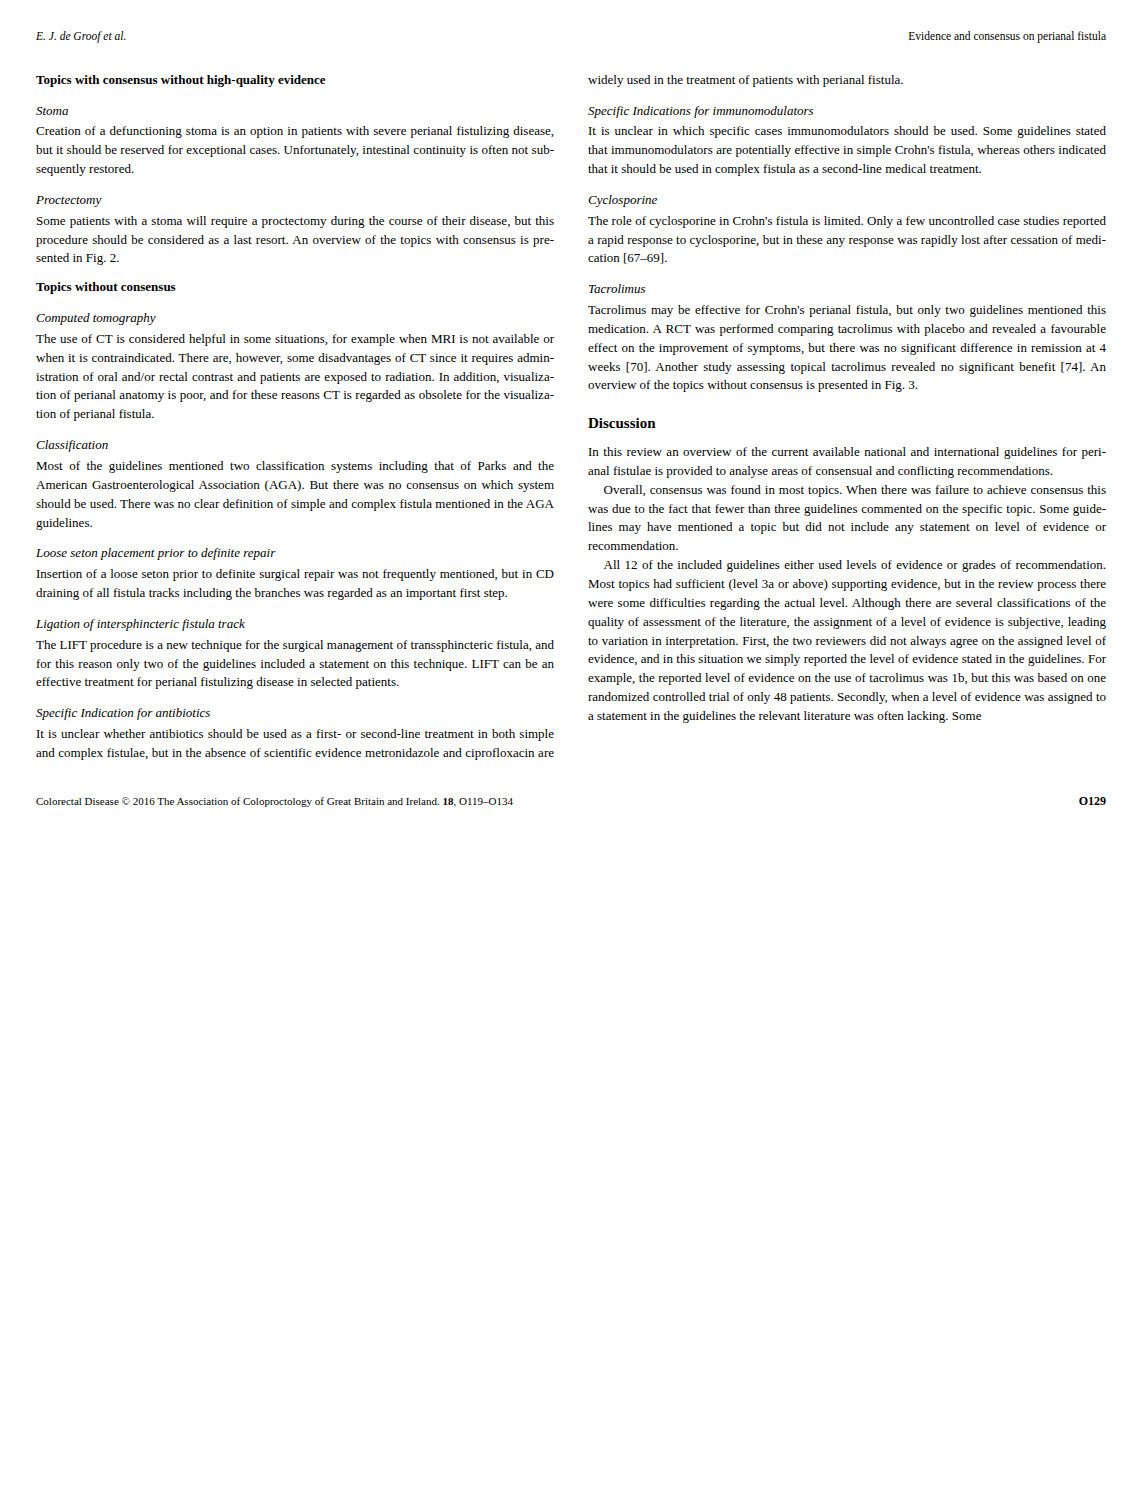E. J. de Groof et al.
Evidence and consensus on perianal fistula
Topics with consensus without high-quality evidence
Stoma
Creation of a defunctioning stoma is an option in patients with severe perianal fistulizing disease, but it should be reserved for exceptional cases. Unfortunately, intestinal continuity is often not subsequently restored.
Proctectomy
Some patients with a stoma will require a proctectomy during the course of their disease, but this procedure should be considered as a last resort. An overview of the topics with consensus is presented in Fig. 2.
Topics without consensus
Computed tomography
The use of CT is considered helpful in some situations, for example when MRI is not available or when it is contraindicated. There are, however, some disadvantages of CT since it requires administration of oral and/or rectal contrast and patients are exposed to radiation. In addition, visualization of perianal anatomy is poor, and for these reasons CT is regarded as obsolete for the visualization of perianal fistula.
Classification
Most of the guidelines mentioned two classification systems including that of Parks and the American Gastroenterological Association (AGA). But there was no consensus on which system should be used. There was no clear definition of simple and complex fistula mentioned in the AGA guidelines.
Loose seton placement prior to definite repair
Insertion of a loose seton prior to definite surgical repair was not frequently mentioned, but in CD draining of all fistula tracks including the branches was regarded as an important first step.
Ligation of intersphincteric fistula track
The LIFT procedure is a new technique for the surgical management of transsphincteric fistula, and for this reason only two of the guidelines included a statement on this technique. LIFT can be an effective treatment for perianal fistulizing disease in selected patients.
Specific Indication for antibiotics
It is unclear whether antibiotics should be used as a first- or second-line treatment in both simple and complex fistulae, but in the absence of scientific evidence metronidazole and ciprofloxacin are widely used in the treatment of patients with perianal fistula.
Specific Indications for immunomodulators
It is unclear in which specific cases immunomodulators should be used. Some guidelines stated that immunomodulators are potentially effective in simple Crohn's fistula, whereas others indicated that it should be used in complex fistula as a second-line medical treatment.
Cyclosporine
The role of cyclosporine in Crohn's fistula is limited. Only a few uncontrolled case studies reported a rapid response to cyclosporine, but in these any response was rapidly lost after cessation of medication [67–69].
Tacrolimus
Tacrolimus may be effective for Crohn's perianal fistula, but only two guidelines mentioned this medication. A RCT was performed comparing tacrolimus with placebo and revealed a favourable effect on the improvement of symptoms, but there was no significant difference in remission at 4 weeks [70]. Another study assessing topical tacrolimus revealed no significant benefit [74]. An overview of the topics without consensus is presented in Fig. 3.
Discussion
In this review an overview of the current available national and international guidelines for perianal fistulae is provided to analyse areas of consensual and conflicting recommendations.
Overall, consensus was found in most topics. When there was failure to achieve consensus this was due to the fact that fewer than three guidelines commented on the specific topic. Some guidelines may have mentioned a topic but did not include any statement on level of evidence or recommendation.
All 12 of the included guidelines either used levels of evidence or grades of recommendation. Most topics had sufficient (level 3a or above) supporting evidence, but in the review process there were some difficulties regarding the actual level. Although there are several classifications of the quality of assessment of the literature, the assignment of a level of evidence is subjective, leading to variation in interpretation. First, the two reviewers did not always agree on the assigned level of evidence, and in this situation we simply reported the level of evidence stated in the guidelines. For example, the reported level of evidence on the use of tacrolimus was 1b, but this was based on one randomized controlled trial of only 48 patients. Secondly, when a level of evidence was assigned to a statement in the guidelines the relevant literature was often lacking. Some
Colorectal Disease © 2016 The Association of Coloproctology of Great Britain and Ireland. 18, O119–O134
O129